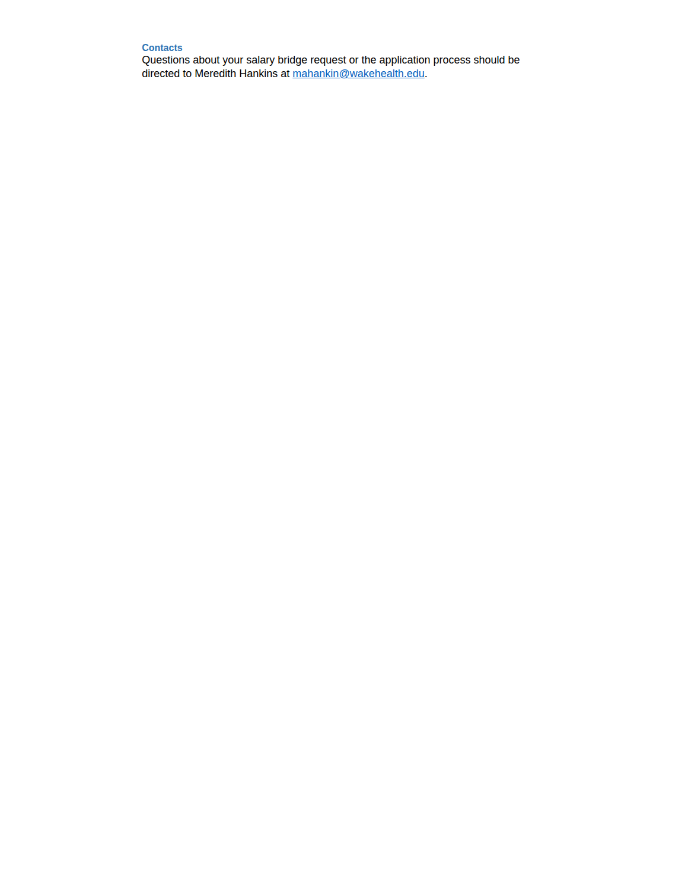Contacts
Questions about your salary bridge request or the application process should be directed to Meredith Hankins at mahankin@wakehealth.edu.